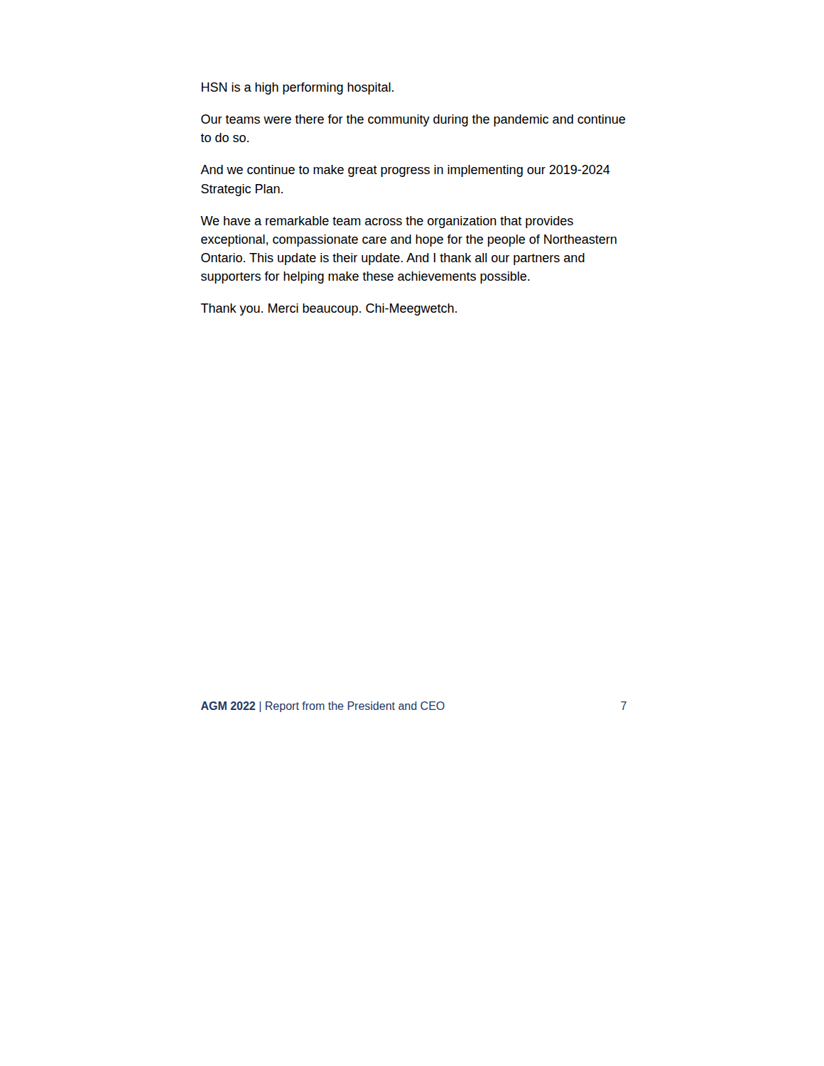HSN is a high performing hospital.
Our teams were there for the community during the pandemic and continue to do so.
And we continue to make great progress in implementing our 2019-2024 Strategic Plan.
We have a remarkable team across the organization that provides exceptional, compassionate care and hope for the people of Northeastern Ontario. This update is their update. And I thank all our partners and supporters for helping make these achievements possible.
Thank you. Merci beaucoup. Chi-Meegwetch.
AGM 2022 | Report from the President and CEO
7